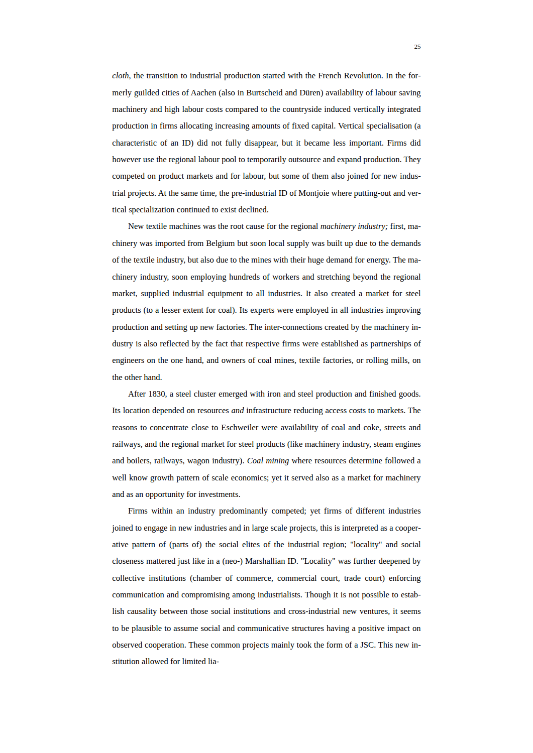25
cloth, the transition to industrial production started with the French Revolution. In the formerly guilded cities of Aachen (also in Burtscheid and Düren) availability of labour saving machinery and high labour costs compared to the countryside induced vertically integrated production in firms allocating increasing amounts of fixed capital. Vertical specialisation (a characteristic of an ID) did not fully disappear, but it became less important. Firms did however use the regional labour pool to temporarily outsource and expand production. They competed on product markets and for labour, but some of them also joined for new industrial projects. At the same time, the pre-industrial ID of Montjoie where putting-out and vertical specialization continued to exist declined.
New textile machines was the root cause for the regional machinery industry; first, machinery was imported from Belgium but soon local supply was built up due to the demands of the textile industry, but also due to the mines with their huge demand for energy. The machinery industry, soon employing hundreds of workers and stretching beyond the regional market, supplied industrial equipment to all industries. It also created a market for steel products (to a lesser extent for coal). Its experts were employed in all industries improving production and setting up new factories. The inter-connections created by the machinery industry is also reflected by the fact that respective firms were established as partnerships of engineers on the one hand, and owners of coal mines, textile factories, or rolling mills, on the other hand.
After 1830, a steel cluster emerged with iron and steel production and finished goods. Its location depended on resources and infrastructure reducing access costs to markets. The reasons to concentrate close to Eschweiler were availability of coal and coke, streets and railways, and the regional market for steel products (like machinery industry, steam engines and boilers, railways, wagon industry). Coal mining where resources determine followed a well know growth pattern of scale economics; yet it served also as a market for machinery and as an opportunity for investments.
Firms within an industry predominantly competed; yet firms of different industries joined to engage in new industries and in large scale projects, this is interpreted as a cooperative pattern of (parts of) the social elites of the industrial region; "locality" and social closeness mattered just like in a (neo-) Marshallian ID. "Locality" was further deepened by collective institutions (chamber of commerce, commercial court, trade court) enforcing communication and compromising among industrialists. Though it is not possible to establish causality between those social institutions and cross-industrial new ventures, it seems to be plausible to assume social and communicative structures having a positive impact on observed cooperation. These common projects mainly took the form of a JSC. This new institution allowed for limited lia-